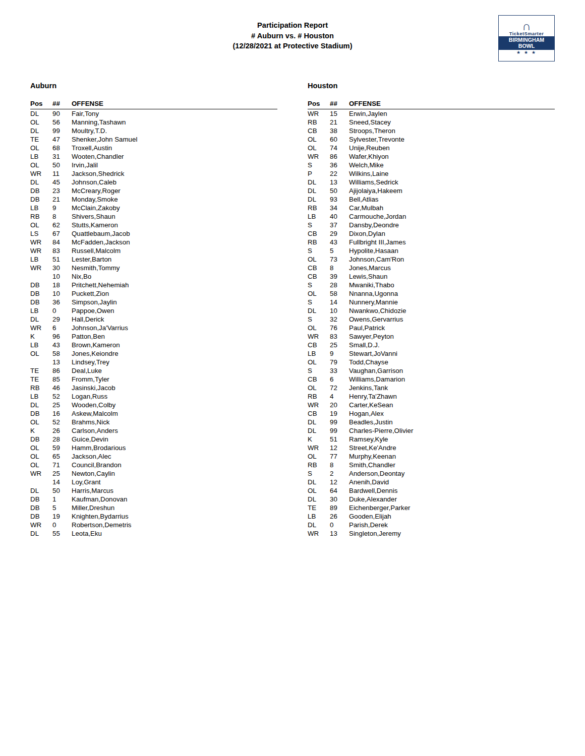Participation Report
# Auburn vs. # Houston
(12/28/2021 at Protective Stadium)
∩
TicketSmarter
BIRMINGHAM
BOWL
★ ★ ★
Auburn
| Pos | ## | OFFENSE |
| --- | --- | --- |
| DL | 90 | Fair,Tony |
| OL | 56 | Manning,Tashawn |
| DL | 99 | Moultry,T.D. |
| TE | 47 | Shenker,John Samuel |
| OL | 68 | Troxell,Austin |
| LB | 31 | Wooten,Chandler |
| OL | 50 | Irvin,Jalil |
| WR | 11 | Jackson,Shedrick |
| DL | 45 | Johnson,Caleb |
| DB | 23 | McCreary,Roger |
| DB | 21 | Monday,Smoke |
| LB | 9 | McClain,Zakoby |
| RB | 8 | Shivers,Shaun |
| OL | 62 | Stutts,Kameron |
| LS | 67 | Quattlebaum,Jacob |
| WR | 84 | McFadden,Jackson |
| WR | 83 | Russell,Malcolm |
| LB | 51 | Lester,Barton |
| WR | 30 | Nesmith,Tommy |
| | 10 | Nix,Bo |
| DB | 18 | Pritchett,Nehemiah |
| DB | 10 | Puckett,Zion |
| DB | 36 | Simpson,Jaylin |
| LB | 0 | Pappoe,Owen |
| DL | 29 | Hall,Derick |
| WR | 6 | Johnson,Ja'Varrius |
| K | 96 | Patton,Ben |
| LB | 43 | Brown,Kameron |
| OL | 58 | Jones,Keiondre |
| | 13 | Lindsey,Trey |
| TE | 86 | Deal,Luke |
| TE | 85 | Fromm,Tyler |
| RB | 46 | Jasinski,Jacob |
| LB | 52 | Logan,Russ |
| DL | 25 | Wooden,Colby |
| DB | 16 | Askew,Malcolm |
| OL | 52 | Brahms,Nick |
| K | 26 | Carlson,Anders |
| DB | 28 | Guice,Devin |
| OL | 59 | Hamm,Brodarious |
| OL | 65 | Jackson,Alec |
| OL | 71 | Council,Brandon |
| WR | 25 | Newton,Caylin |
| | 14 | Loy,Grant |
| DL | 50 | Harris,Marcus |
| DB | 1 | Kaufman,Donovan |
| DB | 5 | Miller,Dreshun |
| DB | 19 | Knighten,Bydarrius |
| WR | 0 | Robertson,Demetris |
| DL | 55 | Leota,Eku |
Houston
| Pos | ## | OFFENSE |
| --- | --- | --- |
| WR | 15 | Erwin,Jaylen |
| RB | 21 | Sneed,Stacey |
| CB | 38 | Stroops,Theron |
| OL | 60 | Sylvester,Trevonte |
| OL | 74 | Unije,Reuben |
| WR | 86 | Wafer,Khiyon |
| S | 36 | Welch,Mike |
| P | 22 | Wilkins,Laine |
| DL | 13 | Williams,Sedrick |
| DL | 50 | Ajijolaiya,Hakeem |
| DL | 93 | Bell,Atlias |
| RB | 34 | Car,Mulbah |
| LB | 40 | Carmouche,Jordan |
| S | 37 | Dansby,Deondre |
| CB | 29 | Dixon,Dylan |
| RB | 43 | Fullbright III,James |
| S | 5 | Hypolite,Hasaan |
| OL | 73 | Johnson,Cam'Ron |
| CB | 8 | Jones,Marcus |
| CB | 39 | Lewis,Shaun |
| S | 28 | Mwaniki,Thabo |
| OL | 58 | Nnanna,Ugonna |
| S | 14 | Nunnery,Mannie |
| DL | 10 | Nwankwo,Chidozie |
| S | 32 | Owens,Gervarrius |
| OL | 76 | Paul,Patrick |
| WR | 83 | Sawyer,Peyton |
| CB | 25 | Small,D.J. |
| LB | 9 | Stewart,JoVanni |
| OL | 79 | Todd,Chayse |
| S | 33 | Vaughan,Garrison |
| CB | 6 | Williams,Damarion |
| OL | 72 | Jenkins,Tank |
| RB | 4 | Henry,Ta'Zhawn |
| WR | 20 | Carter,KeSean |
| CB | 19 | Hogan,Alex |
| DL | 99 | Beadles,Justin |
| DL | 99 | Charles-Pierre,Olivier |
| K | 51 | Ramsey,Kyle |
| WR | 12 | Street,Ke'Andre |
| OL | 77 | Murphy,Keenan |
| RB | 8 | Smith,Chandler |
| S | 2 | Anderson,Deontay |
| DL | 12 | Anenih,David |
| OL | 64 | Bardwell,Dennis |
| DL | 30 | Duke,Alexander |
| TE | 89 | Eichenberger,Parker |
| LB | 26 | Gooden,Elijah |
| DL | 0 | Parish,Derek |
| WR | 13 | Singleton,Jeremy |